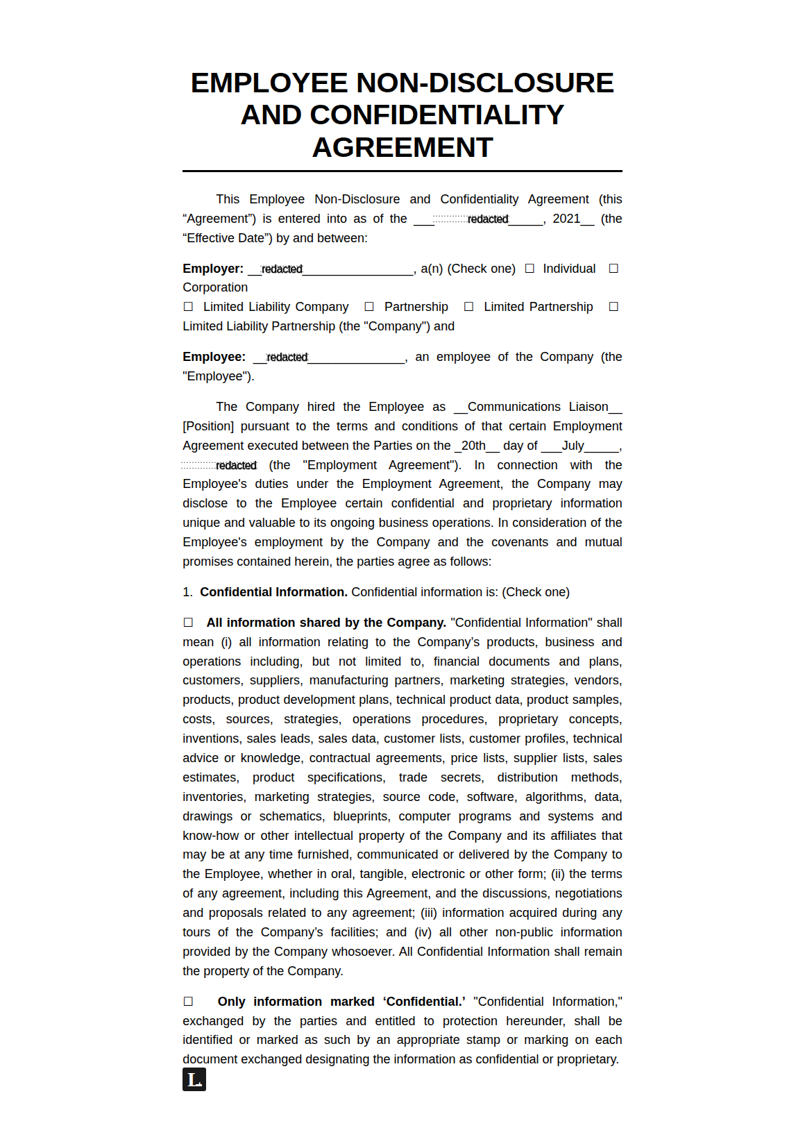EMPLOYEE NON-DISCLOSURE
AND CONFIDENTIALITY AGREEMENT
This Employee Non-Disclosure and Confidentiality Agreement (this “Agreement”) is entered into as of the ___redacted_____, 2021__ (the “Effective Date”) by and between:
Employer: __redacted________________, a(n) (Check one) ☐ Individual ☐ Corporation
☐ Limited Liability Company ☐ Partnership ☐ Limited Partnership ☐ Limited Liability Partnership (the "Company") and
Employee: __redacted______________, an employee of the Company (the "Employee").
The Company hired the Employee as __Communications Liaison__ [Position] pursuant to the terms and conditions of that certain Employment Agreement executed between the Parties on the _20th__ day of ___July_____, redacted (the "Employment Agreement"). In connection with the Employee's duties under the Employment Agreement, the Company may disclose to the Employee certain confidential and proprietary information unique and valuable to its ongoing business operations. In consideration of the Employee's employment by the Company and the covenants and mutual promises contained herein, the parties agree as follows:
1. Confidential Information. Confidential information is: (Check one)
☐ All information shared by the Company. "Confidential Information" shall mean (i) all information relating to the Company’s products, business and operations including, but not limited to, financial documents and plans, customers, suppliers, manufacturing partners, marketing strategies, vendors, products, product development plans, technical product data, product samples, costs, sources, strategies, operations procedures, proprietary concepts, inventions, sales leads, sales data, customer lists, customer profiles, technical advice or knowledge, contractual agreements, price lists, supplier lists, sales estimates, product specifications, trade secrets, distribution methods, inventories, marketing strategies, source code, software, algorithms, data, drawings or schematics, blueprints, computer programs and systems and know-how or other intellectual property of the Company and its affiliates that may be at any time furnished, communicated or delivered by the Company to the Employee, whether in oral, tangible, electronic or other form; (ii) the terms of any agreement, including this Agreement, and the discussions, negotiations and proposals related to any agreement; (iii) information acquired during any tours of the Company’s facilities; and (iv) all other non-public information provided by the Company whosoever. All Confidential Information shall remain the property of the Company.
☐ Only information marked ‘Confidential.’ "Confidential Information," exchanged by the parties and entitled to protection hereunder, shall be identified or marked as such by an appropriate stamp or marking on each document exchanged designating the information as confidential or proprietary.